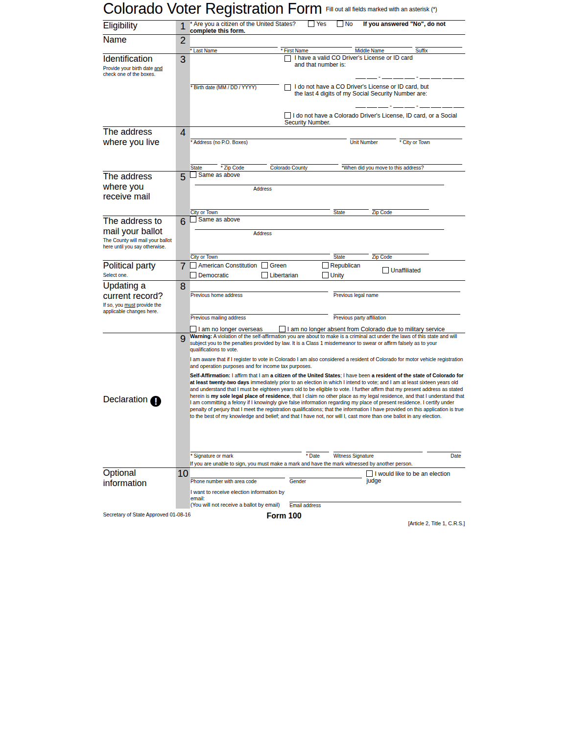Colorado Voter Registration Form
Fill out all fields marked with an asterisk (*)
| Eligibility | 1 | * Are you a citizen of the United States? Yes No If you answered "No", do not complete this form. |
| Name | 2 | / * Last Name / * First Name / Middle Name / Suffix / |
| Identification Provide your birth date and check one of the boxes. | 3 | / * Birth date (MM / DD / YYYY) / I have a valid CO Driver's License or ID card and that number is: - - I do not have a CO Driver's License or ID card, but the last 4 digits of my Social Security Number are: - - I do not have a Colorado Driver's License, ID card, or a Social Security Number. / |
| The address where you live | 4 | / * Address (no P.O. Boxes) / Unit Number / * City or Town / / State / * Zip Code / Colorado County / *When did you move to this address? / |
| The address where you receive mail | 5 | Same as above Address / City or Town / State / Zip Code / / |
| The address to mail your ballot The County will mail your ballot here until you say otherwise. | 6 | Same as above Address / City or Town / State / Zip Code / / |
| Political party Select one. | 7 | / American Constitution / Green / Republican / Unaffiliated / / Democratic / Libertarian / Unity / |
| Updating a current record? If so, you must provide the applicable changes here. | 8 | / Previous home address / Previous legal name / / Previous mailing address / Previous party affiliation / I am no longer overseas I am no longer absent from Colorado due to military service |
| Declaration ! | 9 | Warning: A violation of the self-affirmation you are about to make is a criminal act under the laws of this state and will subject you to the penalties provided by law. It is a Class 1 misdemeanor to swear or affirm falsely as to your qualifications to vote. I am aware that if I register to vote in Colorado I am also considered a resident of Colorado for motor vehicle registration and operation purposes and for income tax purposes. Self-Affirmation: I affirm that I am a citizen of the United States ; I have been a resident of the state of Colorado for at least twenty-two days immediately prior to an election in which I intend to vote; and I am at least sixteen years old and understand that I must be eighteen years old to be eligible to vote. I further affirm that my present address as stated herein is my sole legal place of residence , that I claim no other place as my legal residence, and that I understand that I am committing a felony if I knowingly give false information regarding my place of present residence. I certify under penalty of perjury that I meet the registration qualifications; that the information I have provided on this application is true to the best of my knowledge and belief; and that I have not, nor will I, cast more than one ballot in any election. / * Signature or mark / * Date / Witness Signature / Date / If you are unable to sign, you must make a mark and have the mark witnessed by another person. |
| Optional information | 10 | / Phone number with area code / Gender / I would like to be an election judge / / I want to receive election information by email: (You will not receive a ballot by email) / Email address / |
Secretary of State Approved 01-08-16
Form 100
[Article 2, Title 1, C.R.S.]